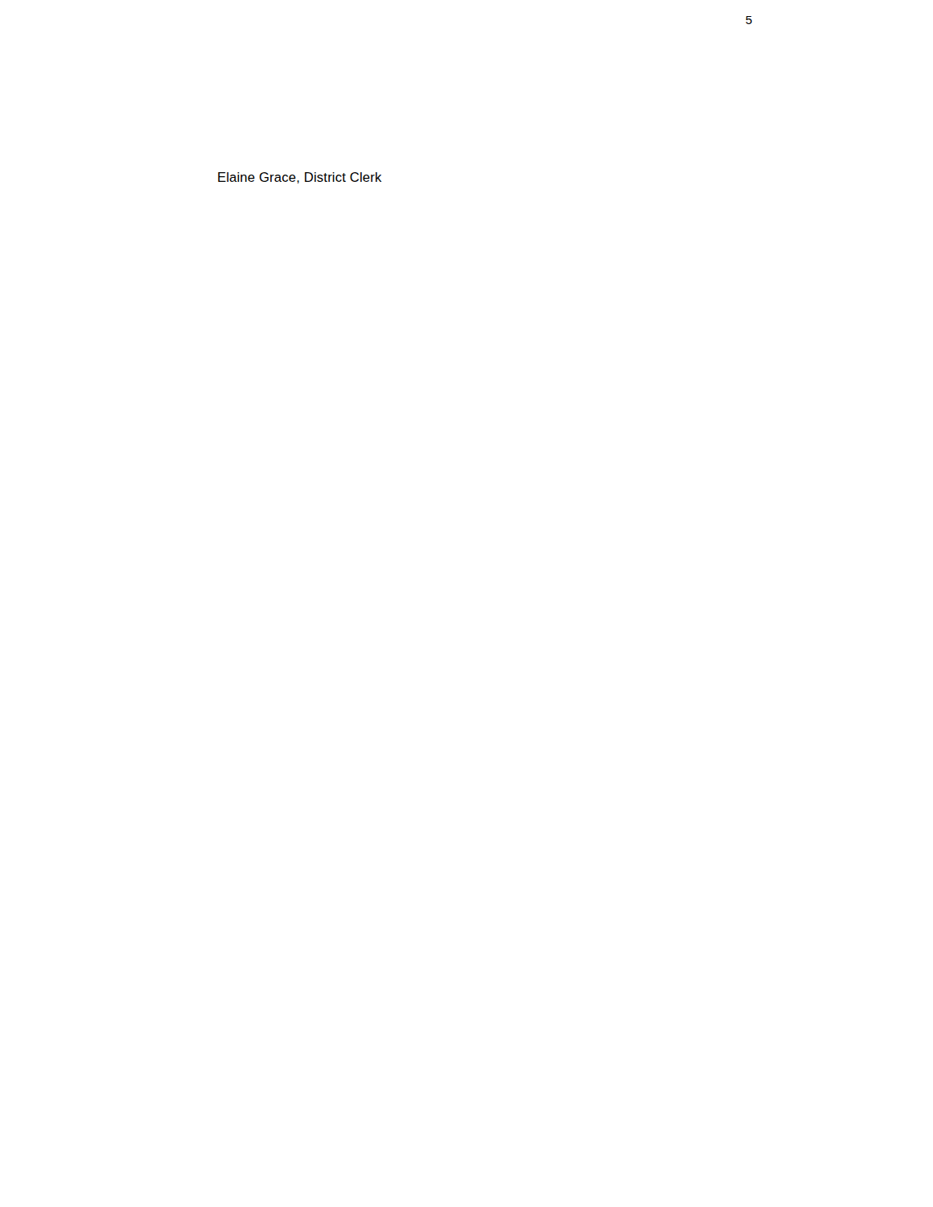5
Elaine Grace, District Clerk